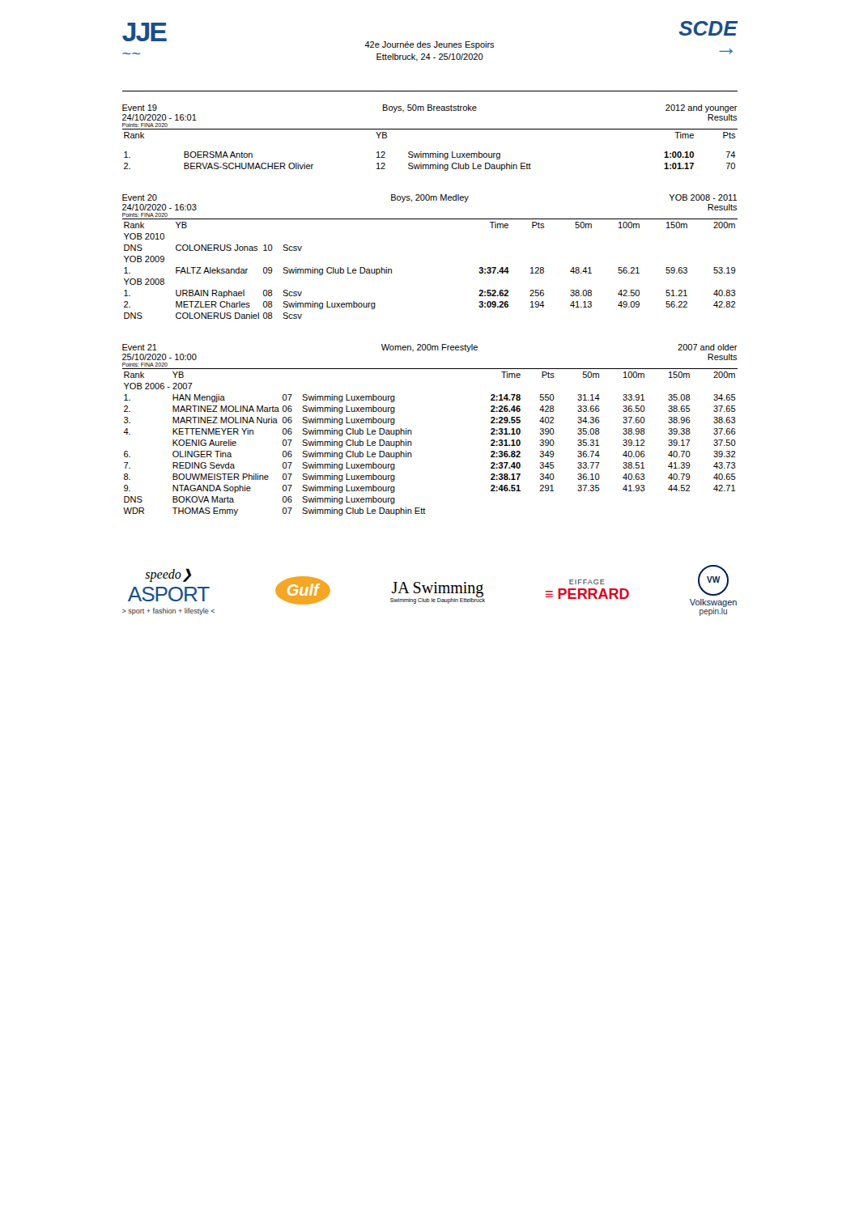JJE
~~
42e Journée des Jeunes Espoirs
Ettelbruck, 24 - 25/10/2020
SCDE
→
Event 19
24/10/2020 - 16:01
Boys, 50m Breaststroke
2012 and younger
Results
Points: FINA 2020
| Rank | | YB | | Time | Pts |
| --- | --- | --- | --- | --- | --- |
| 1. | BOERSMA Anton | 12 | Swimming Luxembourg | 1:00.10 | 74 |
| 2. | BERVAS-SCHUMACHER Olivier | 12 | Swimming Club Le Dauphin Ett | 1:01.17 | 70 |
Event 20
24/10/2020 - 16:03
Boys, 200m Medley
YOB 2008 - 2011
Results
Points: FINA 2020
| Rank | YB | | Time | Pts | 50m | 100m | 150m | 200m |
| --- | --- | --- | --- | --- | --- | --- | --- | --- |
| YOB 2010 |
| DNS | COLONERUS Jonas | 10 Scsv | | | | | | |
| YOB 2009 |
| 1. | FALTZ Aleksandar | 09 Swimming Club Le Dauphin | 3:37.44 | 128 | 48.41 | 56.21 | 59.63 | 53.19 |
| YOB 2008 |
| 1. | URBAIN Raphael | 08 Scsv | 2:52.62 | 256 | 38.08 | 42.50 | 51.21 | 40.83 |
| 2. | METZLER Charles | 08 Swimming Luxembourg | 3:09.26 | 194 | 41.13 | 49.09 | 56.22 | 42.82 |
| DNS | COLONERUS Daniel | 08 Scsv | | | | | | |
Event 21
25/10/2020 - 10:00
Women, 200m Freestyle
2007 and older
Results
Points: FINA 2020
| Rank | YB | | Time | Pts | 50m | 100m | 150m | 200m |
| --- | --- | --- | --- | --- | --- | --- | --- | --- |
| YOB 2006 - 2007 |
| 1. | HAN Mengjia | 07 Swimming Luxembourg | 2:14.78 | 550 | 31.14 | 33.91 | 35.08 | 34.65 |
| 2. | MARTINEZ MOLINA Marta | 06 Swimming Luxembourg | 2:26.46 | 428 | 33.66 | 36.50 | 38.65 | 37.65 |
| 3. | MARTINEZ MOLINA Nuria | 06 Swimming Luxembourg | 2:29.55 | 402 | 34.36 | 37.60 | 38.96 | 38.63 |
| 4. | KETTENMEYER Yin | 06 Swimming Club Le Dauphin | 2:31.10 | 390 | 35.08 | 38.98 | 39.38 | 37.66 |
| | KOENIG Aurelie | 07 Swimming Club Le Dauphin | 2:31.10 | 390 | 35.31 | 39.12 | 39.17 | 37.50 |
| 6. | OLINGER Tina | 06 Swimming Club Le Dauphin | 2:36.82 | 349 | 36.74 | 40.06 | 40.70 | 39.32 |
| 7. | REDING Sevda | 07 Swimming Luxembourg | 2:37.40 | 345 | 33.77 | 38.51 | 41.39 | 43.73 |
| 8. | BOUWMEISTER Philine | 07 Swimming Luxembourg | 2:38.17 | 340 | 36.10 | 40.63 | 40.79 | 40.65 |
| 9. | NTAGANDA Sophie | 07 Swimming Luxembourg | 2:46.51 | 291 | 37.35 | 41.93 | 44.52 | 42.71 |
| DNS | BOKOVA Marta | 06 Swimming Luxembourg | | | | | | |
| WDR | THOMAS Emmy | 07 Swimming Club Le Dauphin Ett | | | | | | |
speedo❯
ASPORT
> sport + fashion + lifestyle <
Gulf
JA Swimming
Swimming Club le Dauphin Ettelbruck
EIFFAGE
≡ PERRARD
VW
Volkswagen
pepin.lu